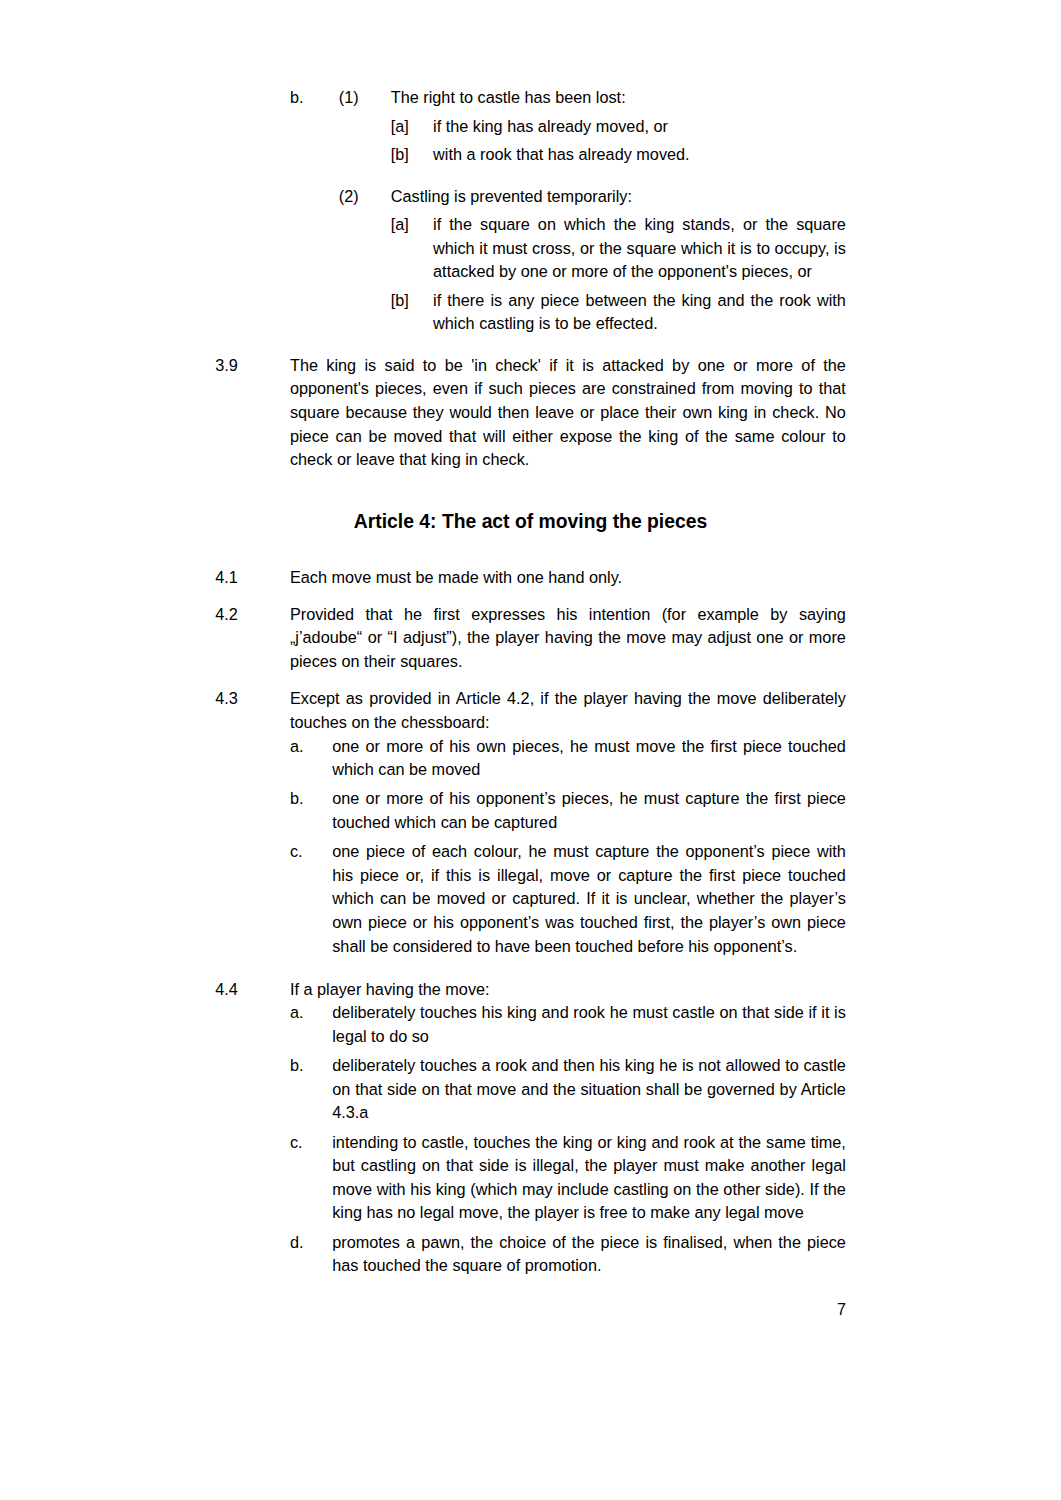b.
(1)
The right to castle has been lost:
[a]
if the king has already moved, or
[b]
with a rook that has already moved.
(2)
Castling is prevented temporarily:
[a]
if the square on which the king stands, or the square which it must cross, or the square which it is to occupy, is attacked by one or more of the opponent's pieces, or
[b]
if there is any piece between the king and the rook with which castling is to be effected.
3.9
The king is said to be 'in check' if it is attacked by one or more of the opponent's pieces, even if such pieces are constrained from moving to that square because they would then leave or place their own king in check. No piece can be moved that will either expose the king of the same colour to check or leave that king in check.
Article 4: The act of moving the pieces
4.1
Each move must be made with one hand only.
4.2
Provided that he first expresses his intention (for example by saying „j’adoube“ or “I adjust”), the player having the move may adjust one or more pieces on their squares.
4.3
Except as provided in Article 4.2, if the player having the move deliberately touches on the chessboard:
a. one or more of his own pieces, he must move the first piece touched which can be moved
b. one or more of his opponent’s pieces, he must capture the first piece touched which can be captured
c. one piece of each colour, he must capture the opponent’s piece with his piece or, if this is illegal, move or capture the first piece touched which can be moved or captured. If it is unclear, whether the player’s own piece or his opponent’s was touched first, the player’s own piece shall be considered to have been touched before his opponent’s.
4.4
If a player having the move:
a. deliberately touches his king and rook he must castle on that side if it is legal to do so
b. deliberately touches a rook and then his king he is not allowed to castle on that side on that move and the situation shall be governed by Article 4.3.a
c. intending to castle, touches the king or king and rook at the same time, but castling on that side is illegal, the player must make another legal move with his king (which may include castling on the other side). If the king has no legal move, the player is free to make any legal move
d. promotes a pawn, the choice of the piece is finalised, when the piece has touched the square of promotion.
7